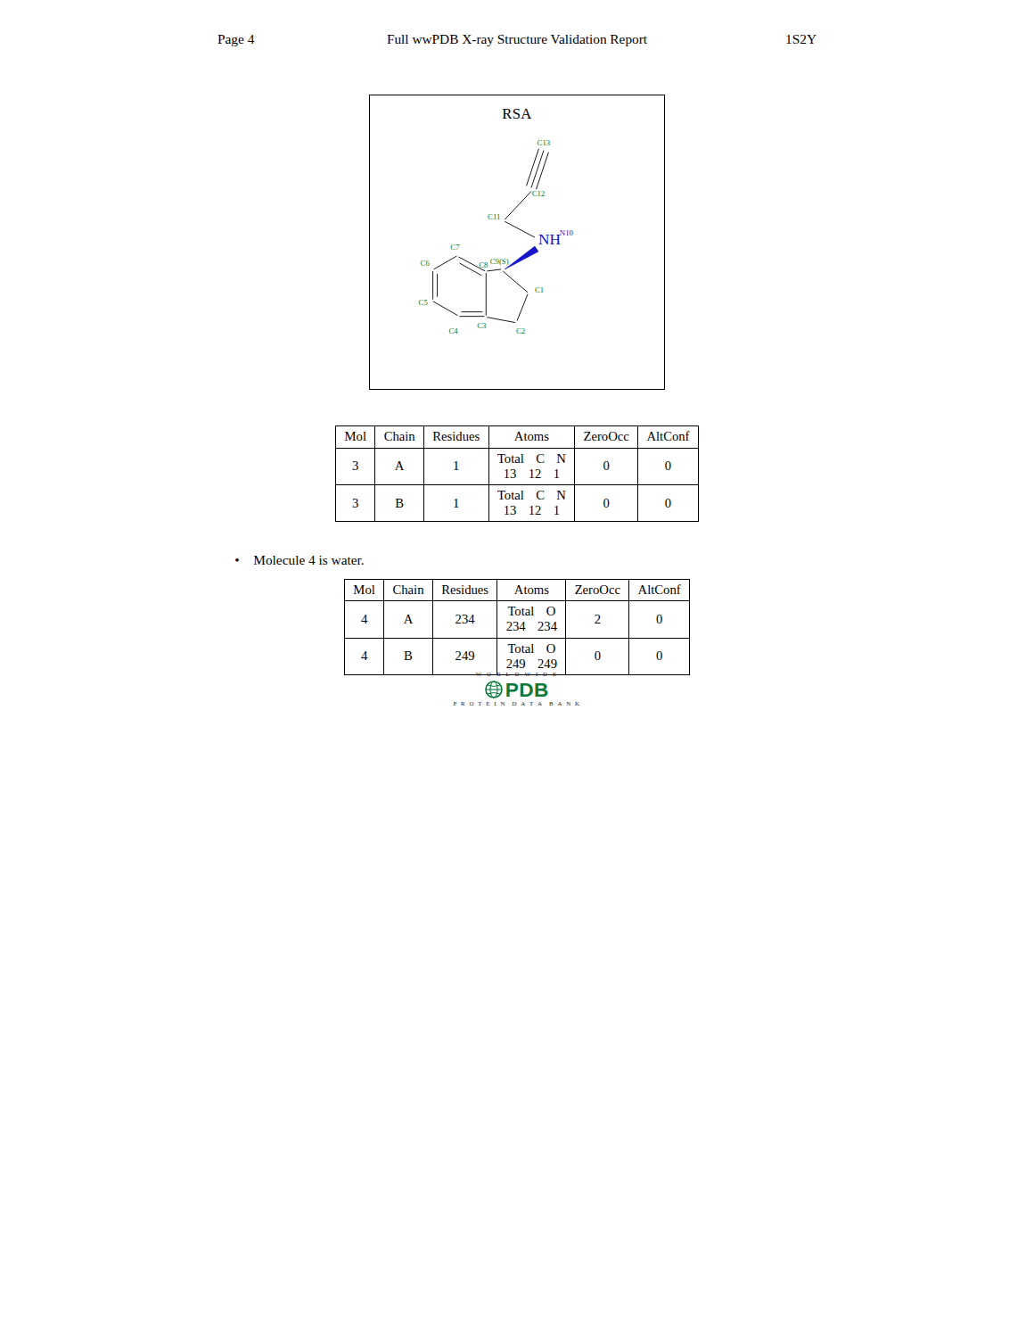Page 4
Full wwPDB X-ray Structure Validation Report
1S2Y
RSA
C13 C12 C11 NH N10 C9(S) C1 C2 C3 C8 C7 C6 C5 C4
| Mol | Chain | Residues | Atoms | ZeroOcc | AltConf |
| --- | --- | --- | --- | --- | --- |
| 3 | A | 1 | Total C N 13 12 1 | 0 | 0 |
| 3 | B | 1 | Total C N 13 12 1 | 0 | 0 |
Molecule 4 is water.
| Mol | Chain | Residues | Atoms | ZeroOcc | AltConf |
| --- | --- | --- | --- | --- | --- |
| 4 | A | 234 | Total O 234 234 | 2 | 0 |
| 4 | B | 249 | Total O 249 249 | 0 | 0 |
W O R L D W I D E
PDB
P R O T E I N D A T A B A N K